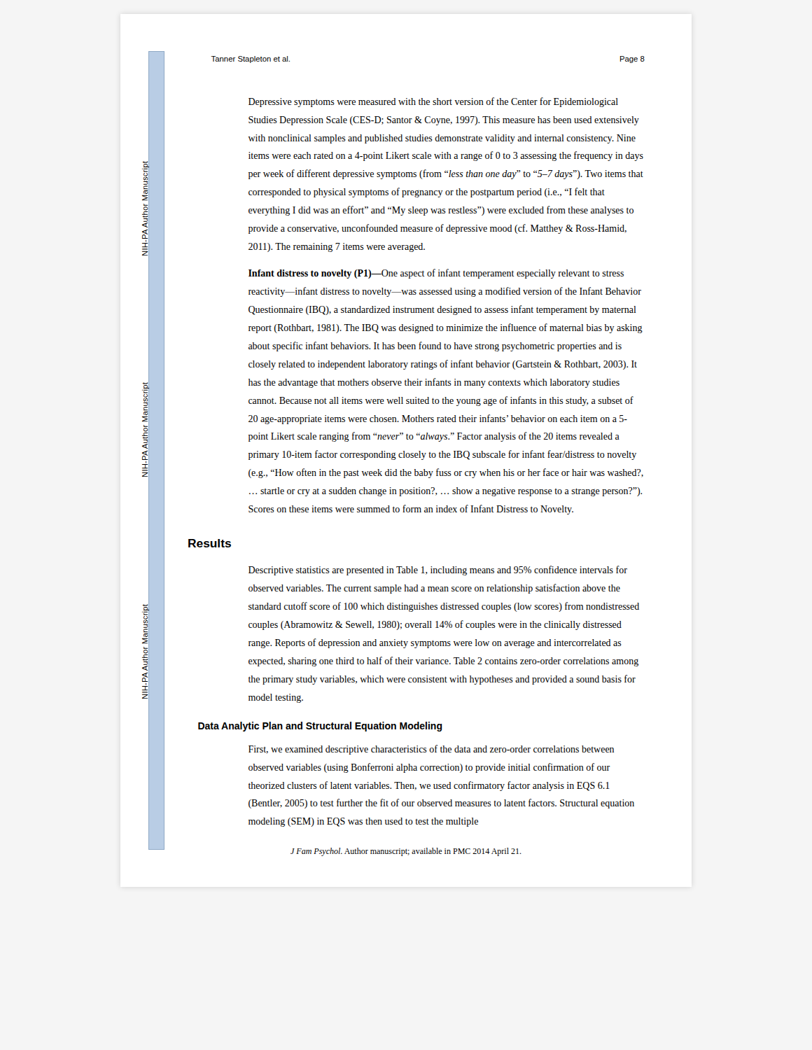NIH-PA Author Manuscript
NIH-PA Author Manuscript
NIH-PA Author Manuscript
Tanner Stapleton et al.
Page 8
Depressive symptoms were measured with the short version of the Center for Epidemiological Studies Depression Scale (CES-D; Santor & Coyne, 1997). This measure has been used extensively with nonclinical samples and published studies demonstrate validity and internal consistency. Nine items were each rated on a 4-point Likert scale with a range of 0 to 3 assessing the frequency in days per week of different depressive symptoms (from “less than one day” to “5–7 days”). Two items that corresponded to physical symptoms of pregnancy or the postpartum period (i.e., “I felt that everything I did was an effort” and “My sleep was restless”) were excluded from these analyses to provide a conservative, unconfounded measure of depressive mood (cf. Matthey & Ross-Hamid, 2011). The remaining 7 items were averaged.
Infant distress to novelty (P1)—One aspect of infant temperament especially relevant to stress reactivity—infant distress to novelty—was assessed using a modified version of the Infant Behavior Questionnaire (IBQ), a standardized instrument designed to assess infant temperament by maternal report (Rothbart, 1981). The IBQ was designed to minimize the influence of maternal bias by asking about specific infant behaviors. It has been found to have strong psychometric properties and is closely related to independent laboratory ratings of infant behavior (Gartstein & Rothbart, 2003). It has the advantage that mothers observe their infants in many contexts which laboratory studies cannot. Because not all items were well suited to the young age of infants in this study, a subset of 20 age-appropriate items were chosen. Mothers rated their infants’ behavior on each item on a 5-point Likert scale ranging from “never” to “always.” Factor analysis of the 20 items revealed a primary 10-item factor corresponding closely to the IBQ subscale for infant fear/distress to novelty (e.g., “How often in the past week did the baby fuss or cry when his or her face or hair was washed?, … startle or cry at a sudden change in position?, … show a negative response to a strange person?”). Scores on these items were summed to form an index of Infant Distress to Novelty.
Results
Descriptive statistics are presented in Table 1, including means and 95% confidence intervals for observed variables. The current sample had a mean score on relationship satisfaction above the standard cutoff score of 100 which distinguishes distressed couples (low scores) from nondistressed couples (Abramowitz & Sewell, 1980); overall 14% of couples were in the clinically distressed range. Reports of depression and anxiety symptoms were low on average and intercorrelated as expected, sharing one third to half of their variance. Table 2 contains zero-order correlations among the primary study variables, which were consistent with hypotheses and provided a sound basis for model testing.
Data Analytic Plan and Structural Equation Modeling
First, we examined descriptive characteristics of the data and zero-order correlations between observed variables (using Bonferroni alpha correction) to provide initial confirmation of our theorized clusters of latent variables. Then, we used confirmatory factor analysis in EQS 6.1 (Bentler, 2005) to test further the fit of our observed measures to latent factors. Structural equation modeling (SEM) in EQS was then used to test the multiple
J Fam Psychol. Author manuscript; available in PMC 2014 April 21.